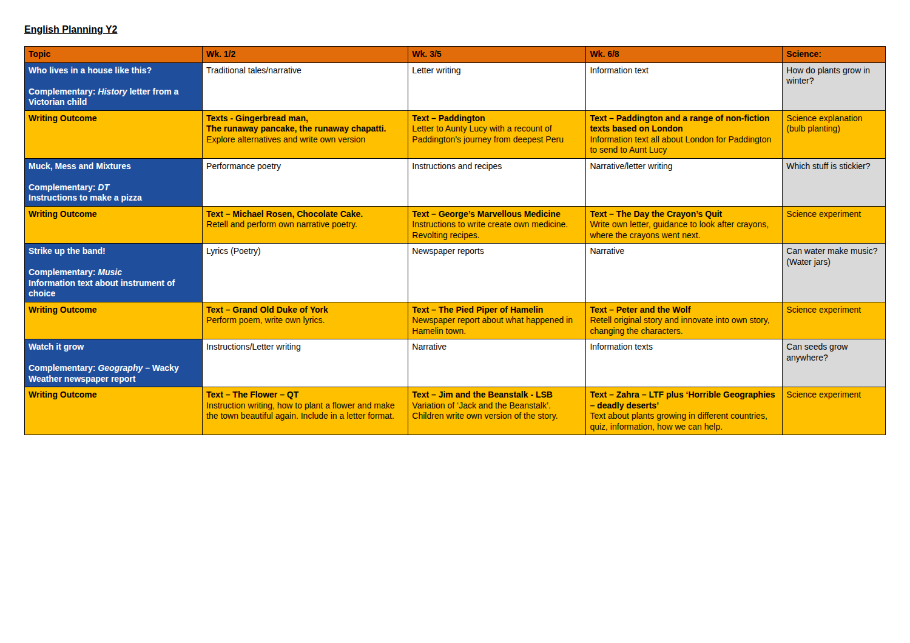English Planning Y2
| Topic | Wk. 1/2 | Wk. 3/5 | Wk. 6/8 | Science: |
| Who lives in a house like this? Complementary: History letter from a Victorian child | Traditional tales/narrative | Letter writing | Information text | How do plants grow in winter? |
| Writing Outcome | Texts - Gingerbread man, The runaway pancake, the runaway chapatti. Explore alternatives and write own version | Text – Paddington Letter to Aunty Lucy with a recount of Paddington’s journey from deepest Peru | Text – Paddington and a range of non-fiction texts based on London Information text all about London for Paddington to send to Aunt Lucy | Science explanation (bulb planting) |
| Muck, Mess and Mixtures Complementary: DT Instructions to make a pizza | Performance poetry | Instructions and recipes | Narrative/letter writing | Which stuff is stickier? |
| Writing Outcome | Text – Michael Rosen, Chocolate Cake. Retell and perform own narrative poetry. | Text – George’s Marvellous Medicine Instructions to write create own medicine. Revolting recipes. | Text – The Day the Crayon’s Quit Write own letter, guidance to look after crayons, where the crayons went next. | Science experiment |
| Strike up the band! Complementary: Music Information text about instrument of choice | Lyrics (Poetry) | Newspaper reports | Narrative | Can water make music? (Water jars) |
| Writing Outcome | Text – Grand Old Duke of York Perform poem, write own lyrics. | Text – The Pied Piper of Hamelin Newspaper report about what happened in Hamelin town. | Text – Peter and the Wolf Retell original story and innovate into own story, changing the characters. | Science experiment |
| Watch it grow Complementary: Geography – Wacky Weather newspaper report | Instructions/Letter writing | Narrative | Information texts | Can seeds grow anywhere? |
| Writing Outcome | Text – The Flower – QT Instruction writing, how to plant a flower and make the town beautiful again. Include in a letter format. | Text – Jim and the Beanstalk - LSB Variation of ‘Jack and the Beanstalk’. Children write own version of the story. | Text – Zahra – LTF plus ‘Horrible Geographies – deadly deserts’ Text about plants growing in different countries, quiz, information, how we can help. | Science experiment |